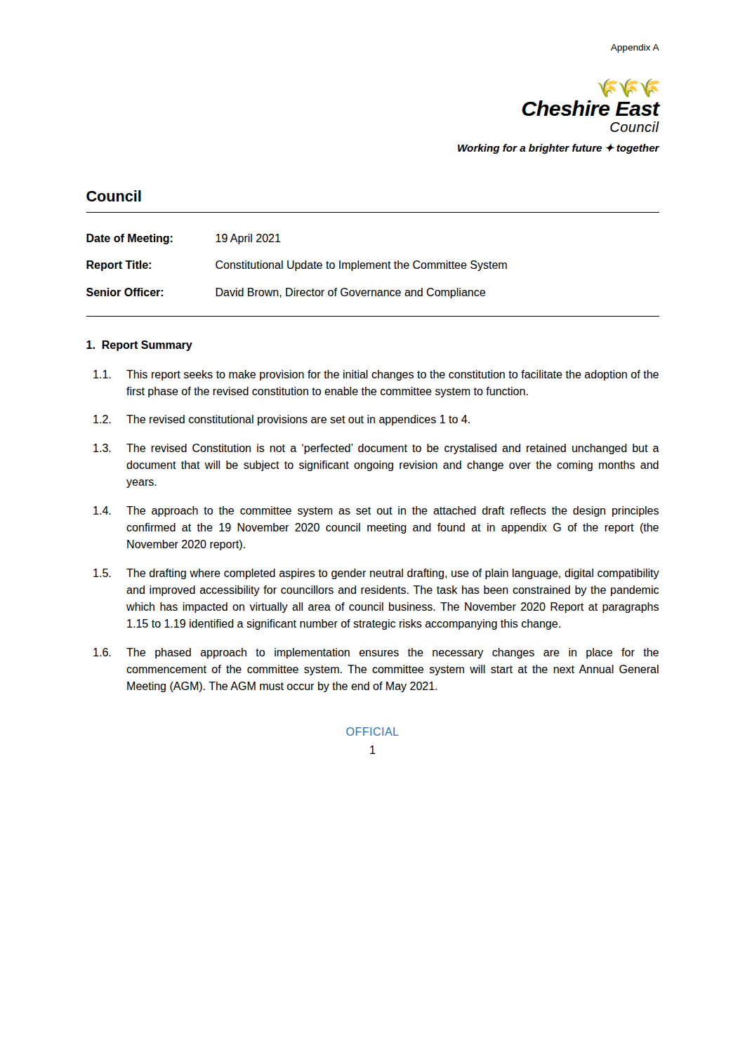Appendix A
🌾🌾🌾
Cheshire East
Council
Working for a brighter future ✦ together
Council
| Date of Meeting: | 19 April 2021 |
| Report Title: | Constitutional Update to Implement the Committee System |
| Senior Officer: | David Brown, Director of Governance and Compliance |
1. Report Summary
1.1. This report seeks to make provision for the initial changes to the constitution to facilitate the adoption of the first phase of the revised constitution to enable the committee system to function.
1.2. The revised constitutional provisions are set out in appendices 1 to 4.
1.3. The revised Constitution is not a ‘perfected’ document to be crystalised and retained unchanged but a document that will be subject to significant ongoing revision and change over the coming months and years.
1.4. The approach to the committee system as set out in the attached draft reflects the design principles confirmed at the 19 November 2020 council meeting and found at in appendix G of the report (the November 2020 report).
1.5. The drafting where completed aspires to gender neutral drafting, use of plain language, digital compatibility and improved accessibility for councillors and residents. The task has been constrained by the pandemic which has impacted on virtually all area of council business. The November 2020 Report at paragraphs 1.15 to 1.19 identified a significant number of strategic risks accompanying this change.
1.6. The phased approach to implementation ensures the necessary changes are in place for the commencement of the committee system. The committee system will start at the next Annual General Meeting (AGM). The AGM must occur by the end of May 2021.
OFFICIAL
1